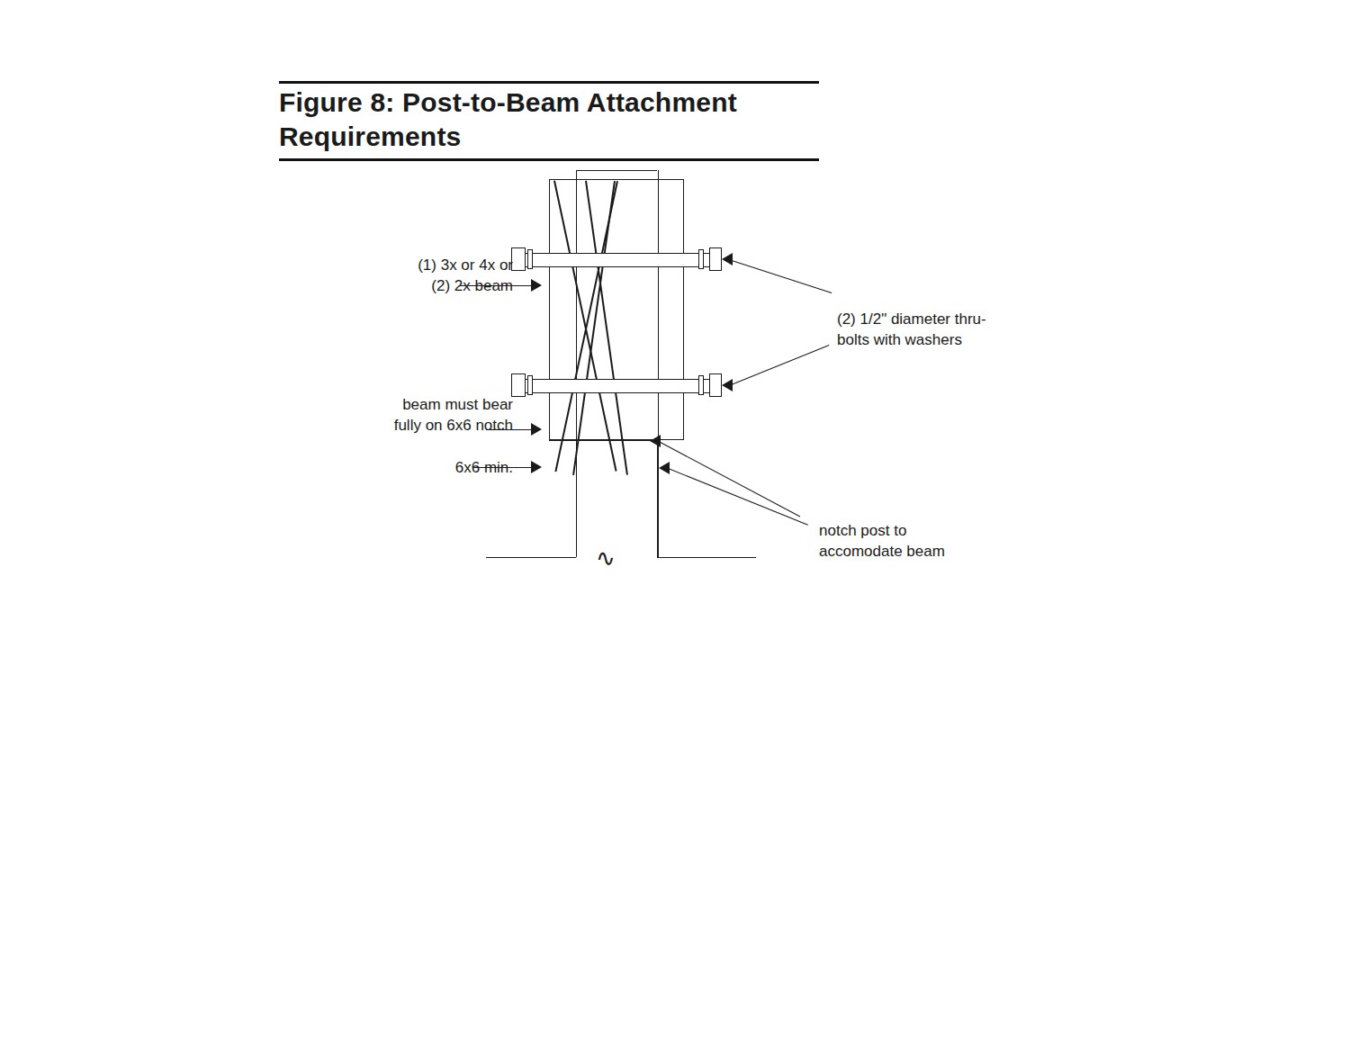Figure 8: Post-to-Beam Attachment Requirements
∿
(1) 3x or 4x or
(2) 2x beam
beam must bear
fully on 6x6 notch
6x6 min.
(2) 1/2" diameter thru-
bolts with washers
notch post to
accomodate beam